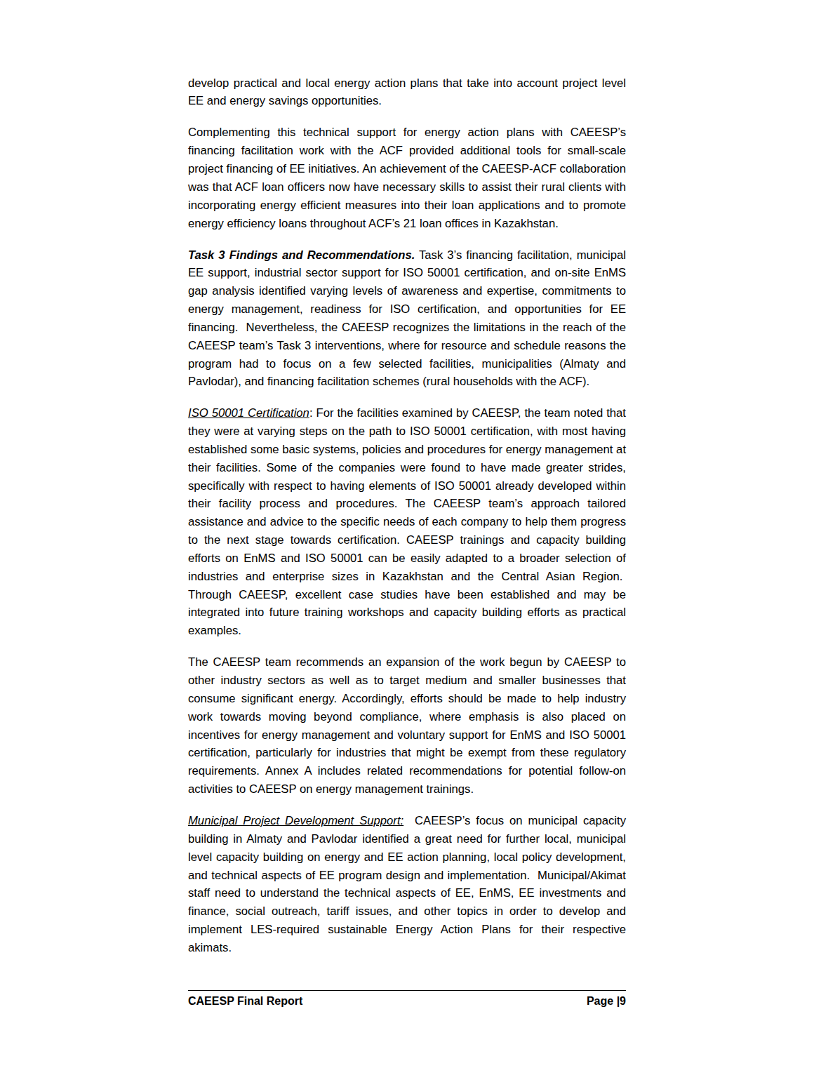develop practical and local energy action plans that take into account project level EE and energy savings opportunities.
Complementing this technical support for energy action plans with CAEESP’s financing facilitation work with the ACF provided additional tools for small-scale project financing of EE initiatives. An achievement of the CAEESP-ACF collaboration was that ACF loan officers now have necessary skills to assist their rural clients with incorporating energy efficient measures into their loan applications and to promote energy efficiency loans throughout ACF’s 21 loan offices in Kazakhstan.
Task 3 Findings and Recommendations. Task 3’s financing facilitation, municipal EE support, industrial sector support for ISO 50001 certification, and on-site EnMS gap analysis identified varying levels of awareness and expertise, commitments to energy management, readiness for ISO certification, and opportunities for EE financing. Nevertheless, the CAEESP recognizes the limitations in the reach of the CAEESP team’s Task 3 interventions, where for resource and schedule reasons the program had to focus on a few selected facilities, municipalities (Almaty and Pavlodar), and financing facilitation schemes (rural households with the ACF).
ISO 50001 Certification: For the facilities examined by CAEESP, the team noted that they were at varying steps on the path to ISO 50001 certification, with most having established some basic systems, policies and procedures for energy management at their facilities. Some of the companies were found to have made greater strides, specifically with respect to having elements of ISO 50001 already developed within their facility process and procedures. The CAEESP team’s approach tailored assistance and advice to the specific needs of each company to help them progress to the next stage towards certification. CAEESP trainings and capacity building efforts on EnMS and ISO 50001 can be easily adapted to a broader selection of industries and enterprise sizes in Kazakhstan and the Central Asian Region. Through CAEESP, excellent case studies have been established and may be integrated into future training workshops and capacity building efforts as practical examples.
The CAEESP team recommends an expansion of the work begun by CAEESP to other industry sectors as well as to target medium and smaller businesses that consume significant energy. Accordingly, efforts should be made to help industry work towards moving beyond compliance, where emphasis is also placed on incentives for energy management and voluntary support for EnMS and ISO 50001 certification, particularly for industries that might be exempt from these regulatory requirements. Annex A includes related recommendations for potential follow-on activities to CAEESP on energy management trainings.
Municipal Project Development Support: CAEESP’s focus on municipal capacity building in Almaty and Pavlodar identified a great need for further local, municipal level capacity building on energy and EE action planning, local policy development, and technical aspects of EE program design and implementation. Municipal/Akimat staff need to understand the technical aspects of EE, EnMS, EE investments and finance, social outreach, tariff issues, and other topics in order to develop and implement LES-required sustainable Energy Action Plans for their respective akimats.
CAEESP Final Report Page |9